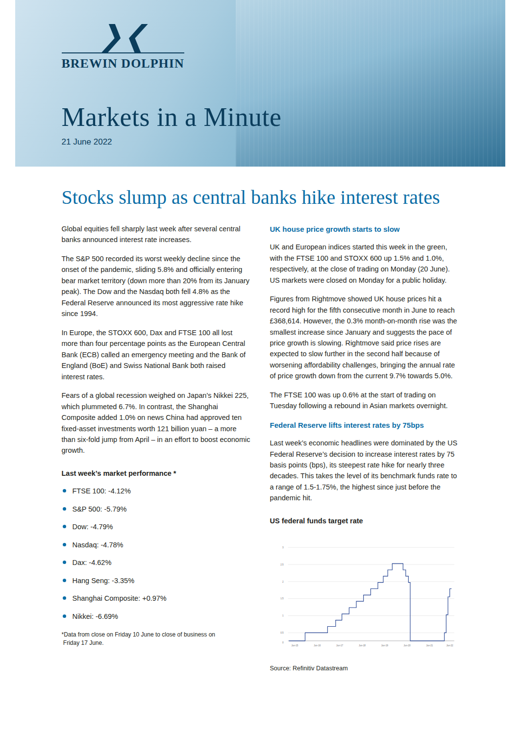❯❮
BREWIN DOLPHIN
Markets in a Minute
21 June 2022
Stocks slump as central banks hike interest rates
Global equities fell sharply last week after several central banks announced interest rate increases.
The S&P 500 recorded its worst weekly decline since the onset of the pandemic, sliding 5.8% and officially entering bear market territory (down more than 20% from its January peak). The Dow and the Nasdaq both fell 4.8% as the Federal Reserve announced its most aggressive rate hike since 1994.
In Europe, the STOXX 600, Dax and FTSE 100 all lost more than four percentage points as the European Central Bank (ECB) called an emergency meeting and the Bank of England (BoE) and Swiss National Bank both raised interest rates.
Fears of a global recession weighed on Japan’s Nikkei 225, which plummeted 6.7%. In contrast, the Shanghai Composite added 1.0% on news China had approved ten fixed-asset investments worth 121 billion yuan – a more than six-fold jump from April – in an effort to boost economic growth.
Last week’s market performance *
FTSE 100: -4.12%
S&P 500: -5.79%
Dow: -4.79%
Nasdaq: -4.78%
Dax: -4.62%
Hang Seng: -3.35%
Shanghai Composite: +0.97%
Nikkei: -6.69%
*Data from close on Friday 10 June to close of business on
Friday 17 June.
UK house price growth starts to slow
UK and European indices started this week in the green, with the FTSE 100 and STOXX 600 up 1.5% and 1.0%, respectively, at the close of trading on Monday (20 June). US markets were closed on Monday for a public holiday.
Figures from Rightmove showed UK house prices hit a record high for the fifth consecutive month in June to reach £368,614. However, the 0.3% month-on-month rise was the smallest increase since January and suggests the pace of price growth is slowing. Rightmove said price rises are expected to slow further in the second half because of worsening affordability challenges, bringing the annual rate of price growth down from the current 9.7% towards 5.0%.
The FTSE 100 was up 0.6% at the start of trading on Tuesday following a rebound in Asian markets overnight.
Federal Reserve lifts interest rates by 75bps
Last week’s economic headlines were dominated by the US Federal Reserve’s decision to increase interest rates by 75 basis points (bps), its steepest rate hike for nearly three decades. This takes the level of its benchmark funds rate to a range of 1.5-1.75%, the highest since just before the pandemic hit.
US federal funds target rate
3 2.5 2 1.5 1 0.5 0 Jun-15 Jun-16 Jun-17 Jun-18 Jun-19 Jun-20 Jun-21 Jun-22
Source: Refinitiv Datastream